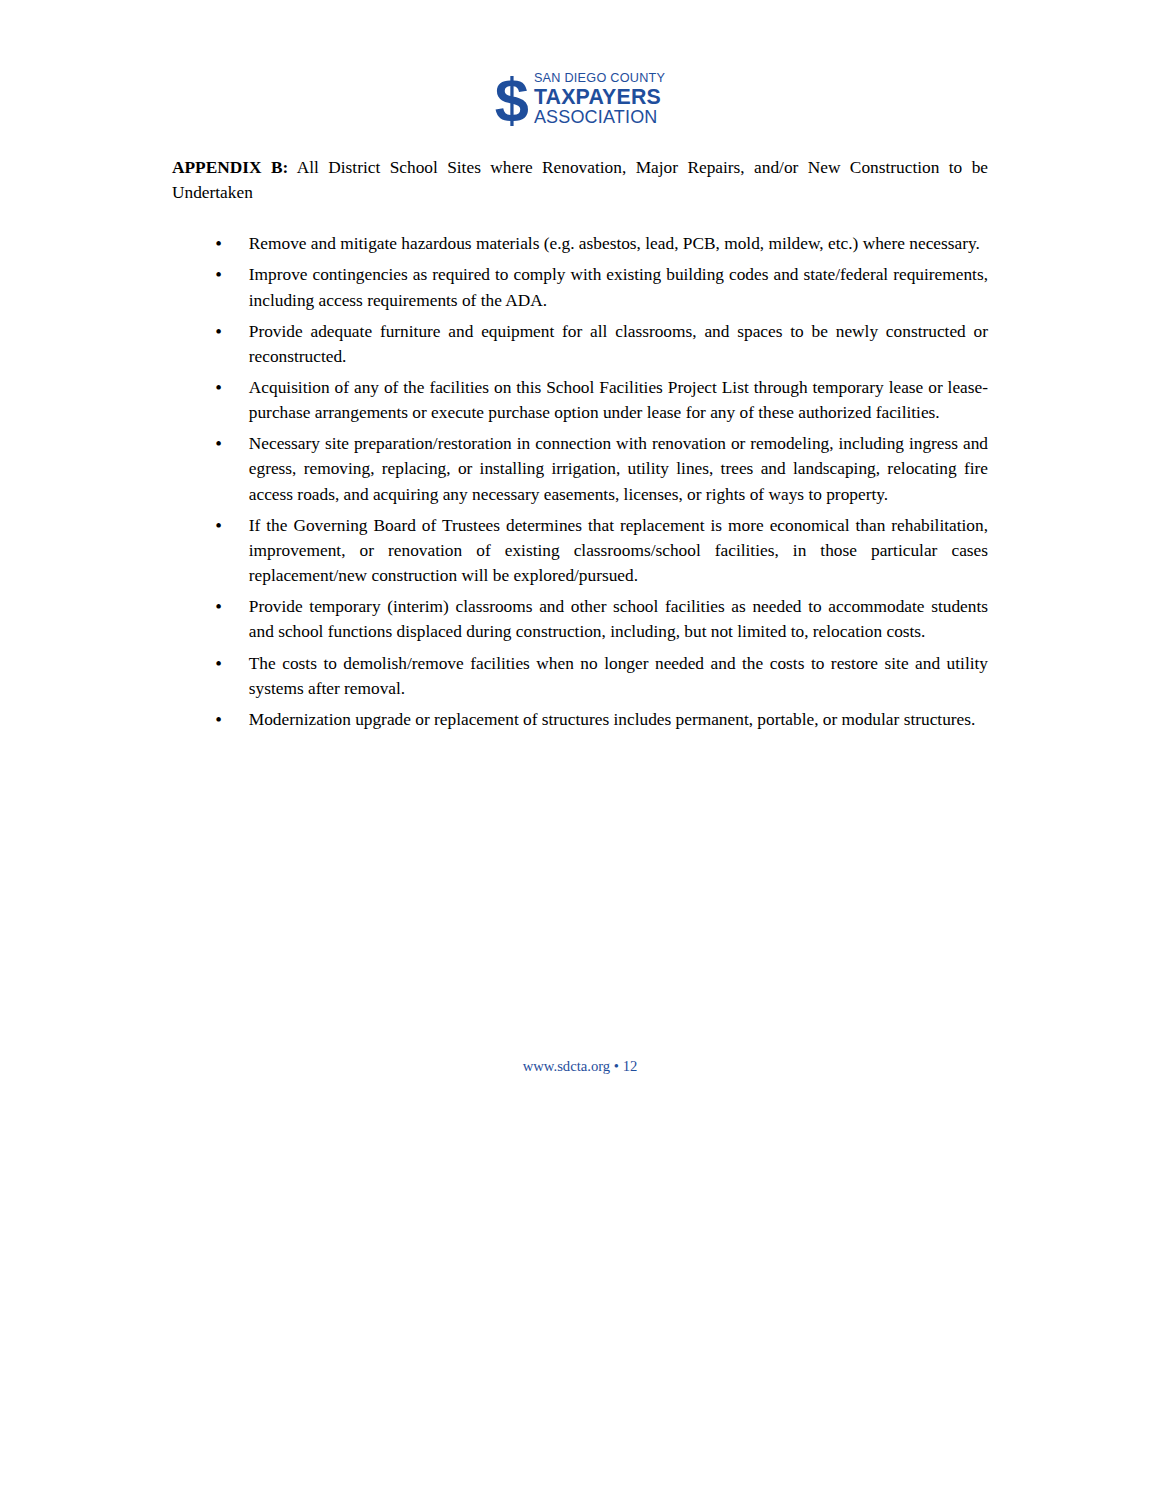$
SAN DIEGO COUNTY
TAXPAYERS
ASSOCIATION
APPENDIX B: All District School Sites where Renovation, Major Repairs, and/or New Construction to be Undertaken
Remove and mitigate hazardous materials (e.g. asbestos, lead, PCB, mold, mildew, etc.) where necessary.
Improve contingencies as required to comply with existing building codes and state/federal requirements, including access requirements of the ADA.
Provide adequate furniture and equipment for all classrooms, and spaces to be newly constructed or reconstructed.
Acquisition of any of the facilities on this School Facilities Project List through temporary lease or lease-purchase arrangements or execute purchase option under lease for any of these authorized facilities.
Necessary site preparation/restoration in connection with renovation or remodeling, including ingress and egress, removing, replacing, or installing irrigation, utility lines, trees and landscaping, relocating fire access roads, and acquiring any necessary easements, licenses, or rights of ways to property.
If the Governing Board of Trustees determines that replacement is more economical than rehabilitation, improvement, or renovation of existing classrooms/school facilities, in those particular cases replacement/new construction will be explored/pursued.
Provide temporary (interim) classrooms and other school facilities as needed to accommodate students and school functions displaced during construction, including, but not limited to, relocation costs.
The costs to demolish/remove facilities when no longer needed and the costs to restore site and utility systems after removal.
Modernization upgrade or replacement of structures includes permanent, portable, or modular structures.
www.sdcta.org • 12